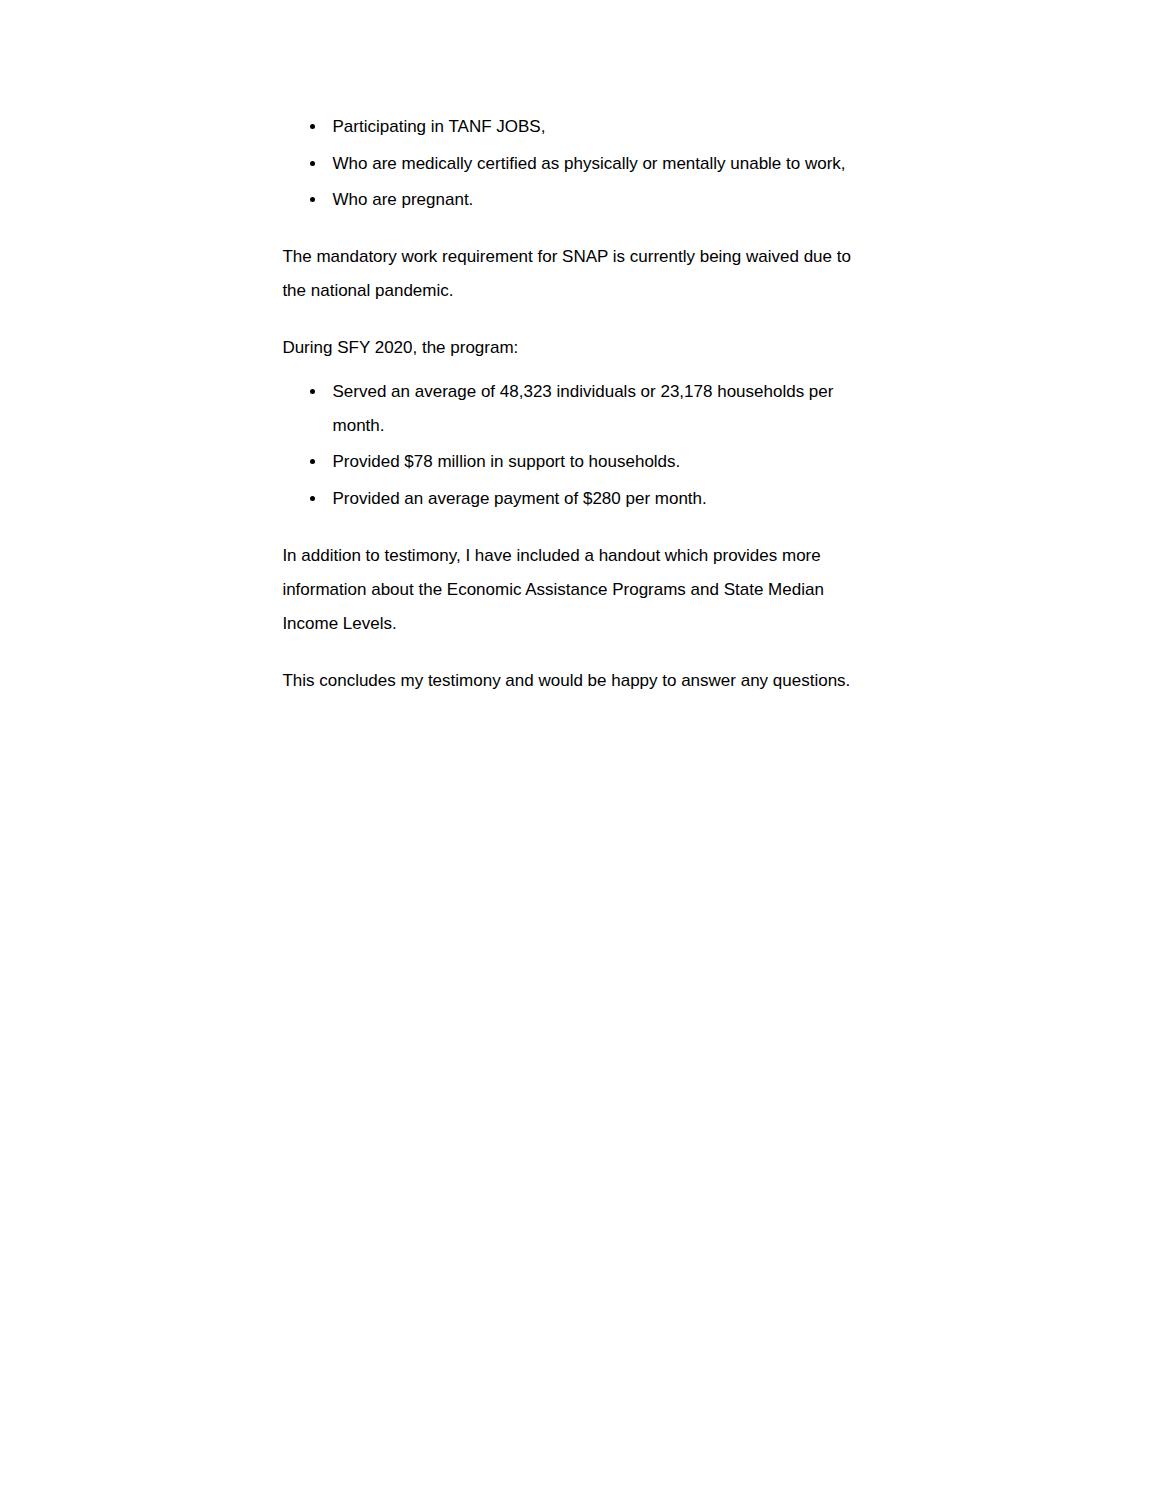Participating in TANF JOBS,
Who are medically certified as physically or mentally unable to work,
Who are pregnant.
The mandatory work requirement for SNAP is currently being waived due to the national pandemic.
During SFY 2020, the program:
Served an average of 48,323 individuals or 23,178 households per month.
Provided $78 million in support to households.
Provided an average payment of $280 per month.
In addition to testimony, I have included a handout which provides more information about the Economic Assistance Programs and State Median Income Levels.
This concludes my testimony and would be happy to answer any questions.